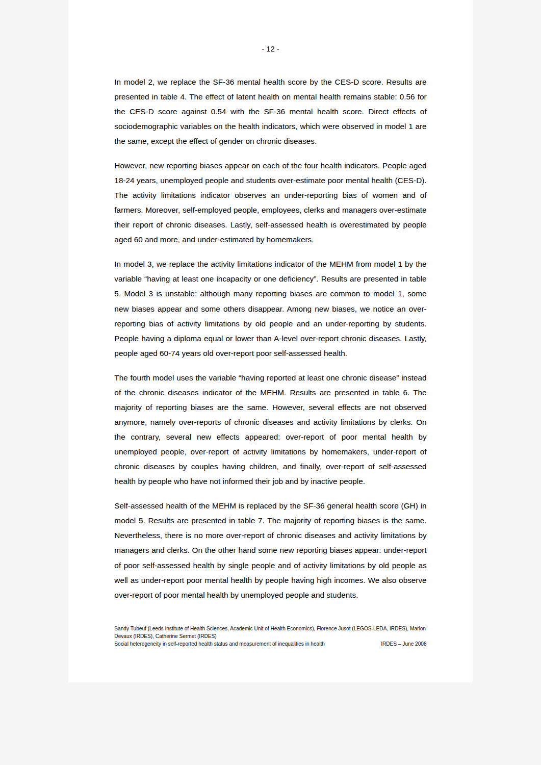- 12 -
In model 2, we replace the SF-36 mental health score by the CES-D score. Results are presented in table 4. The effect of latent health on mental health remains stable: 0.56 for the CES-D score against 0.54 with the SF-36 mental health score. Direct effects of sociodemographic variables on the health indicators, which were observed in model 1 are the same, except the effect of gender on chronic diseases.
However, new reporting biases appear on each of the four health indicators. People aged 18-24 years, unemployed people and students over-estimate poor mental health (CES-D). The activity limitations indicator observes an under-reporting bias of women and of farmers. Moreover, self-employed people, employees, clerks and managers over-estimate their report of chronic diseases. Lastly, self-assessed health is overestimated by people aged 60 and more, and under-estimated by homemakers.
In model 3, we replace the activity limitations indicator of the MEHM from model 1 by the variable “having at least one incapacity or one deficiency”. Results are presented in table 5. Model 3 is unstable: although many reporting biases are common to model 1, some new biases appear and some others disappear. Among new biases, we notice an over-reporting bias of activity limitations by old people and an under-reporting by students. People having a diploma equal or lower than A-level over-report chronic diseases. Lastly, people aged 60-74 years old over-report poor self-assessed health.
The fourth model uses the variable “having reported at least one chronic disease” instead of the chronic diseases indicator of the MEHM. Results are presented in table 6. The majority of reporting biases are the same. However, several effects are not observed anymore, namely over-reports of chronic diseases and activity limitations by clerks. On the contrary, several new effects appeared: over-report of poor mental health by unemployed people, over-report of activity limitations by homemakers, under-report of chronic diseases by couples having children, and finally, over-report of self-assessed health by people who have not informed their job and by inactive people.
Self-assessed health of the MEHM is replaced by the SF-36 general health score (GH) in model 5. Results are presented in table 7. The majority of reporting biases is the same. Nevertheless, there is no more over-report of chronic diseases and activity limitations by managers and clerks. On the other hand some new reporting biases appear: under-report of poor self-assessed health by single people and of activity limitations by old people as well as under-report poor mental health by people having high incomes. We also observe over-report of poor mental health by unemployed people and students.
Sandy Tubeuf (Leeds Institute of Health Sciences, Academic Unit of Health Economics), Florence Jusot (LEGOS-LEDA, IRDES), Marion Devaux (IRDES), Catherine Sermet (IRDES)
Social heterogeneity in self-reported health status and measurement of inequalities in health
IRDES – June 2008